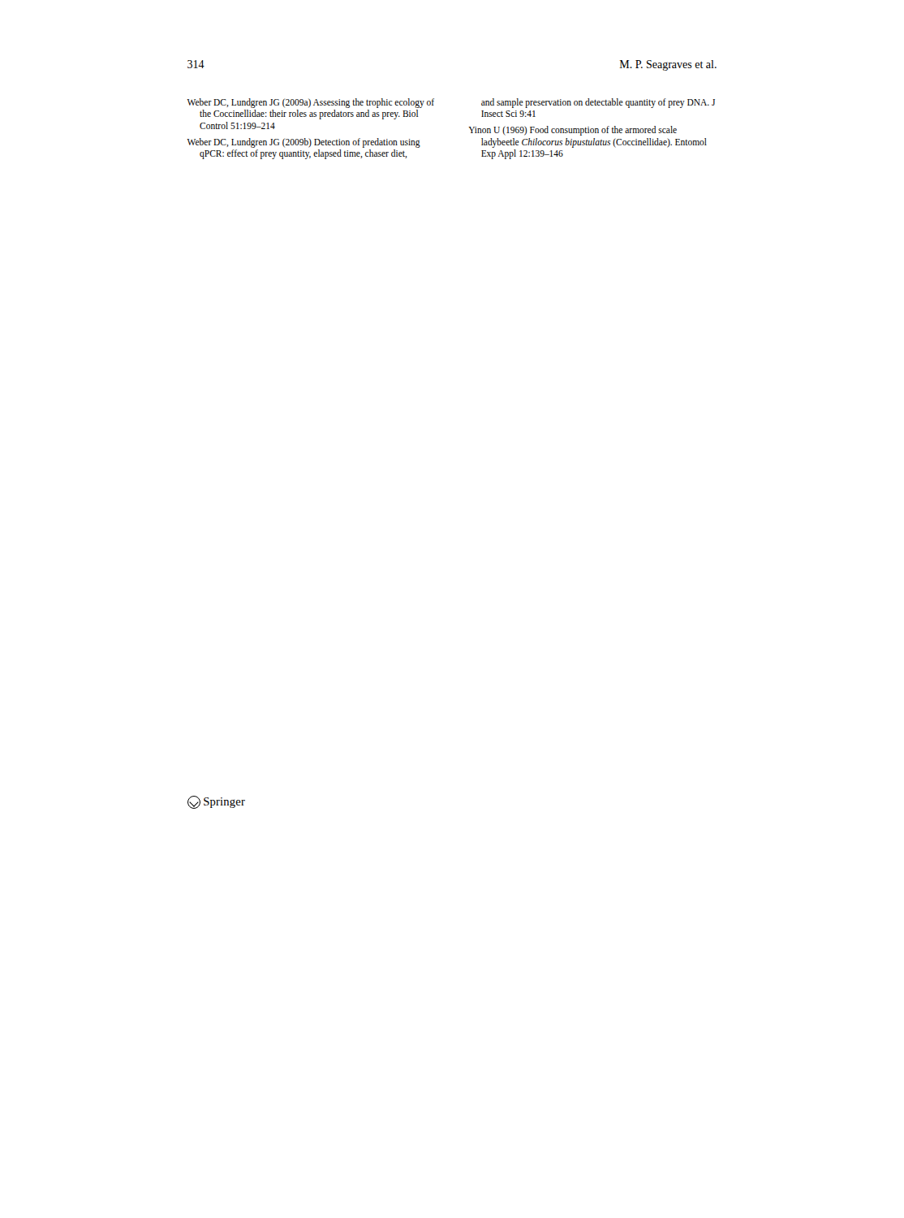314 M. P. Seagraves et al.
Weber DC, Lundgren JG (2009a) Assessing the trophic ecology of the Coccinellidae: their roles as predators and as prey. Biol Control 51:199–214
Weber DC, Lundgren JG (2009b) Detection of predation using qPCR: effect of prey quantity, elapsed time, chaser diet,
and sample preservation on detectable quantity of prey DNA. J Insect Sci 9:41
Yinon U (1969) Food consumption of the armored scale ladybeetle Chilocorus bipustulatus (Coccinellidae). Entomol Exp Appl 12:139–146
Springer